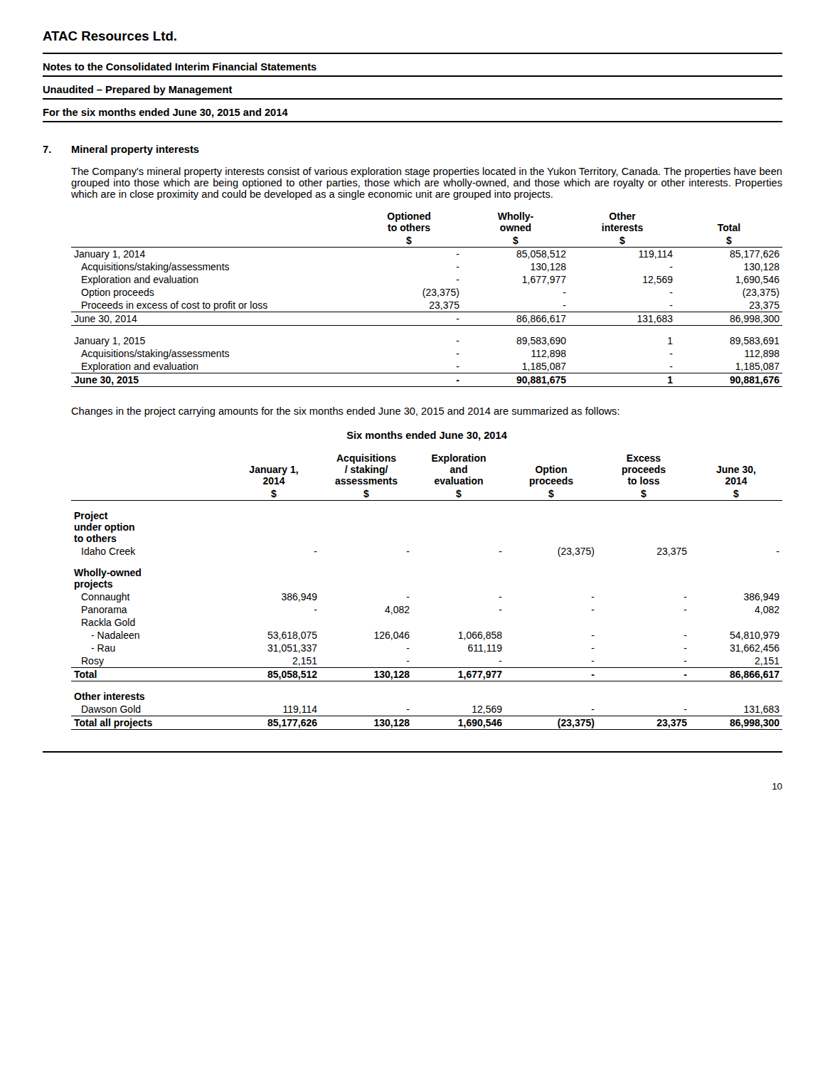ATAC Resources Ltd.
Notes to the Consolidated Interim Financial Statements
Unaudited – Prepared by Management
For the six months ended June 30, 2015 and 2014
7. Mineral property interests
The Company's mineral property interests consist of various exploration stage properties located in the Yukon Territory, Canada. The properties have been grouped into those which are being optioned to other parties, those which are wholly-owned, and those which are royalty or other interests. Properties which are in close proximity and could be developed as a single economic unit are grouped into projects.
| | Optioned to others | Wholly- owned | Other interests | Total |
| --- | --- | --- | --- | --- |
| | $ | $ | $ | $ |
| January 1, 2014 | - | 85,058,512 | 119,114 | 85,177,626 |
| Acquisitions/staking/assessments | - | 130,128 | - | 130,128 |
| Exploration and evaluation | - | 1,677,977 | 12,569 | 1,690,546 |
| Option proceeds | (23,375) | - | - | (23,375) |
| Proceeds in excess of cost to profit or loss | 23,375 | - | - | 23,375 |
| June 30, 2014 | - | 86,866,617 | 131,683 | 86,998,300 |
| January 1, 2015 | - | 89,583,690 | 1 | 89,583,691 |
| Acquisitions/staking/assessments | - | 112,898 | - | 112,898 |
| Exploration and evaluation | - | 1,185,087 | - | 1,185,087 |
| June 30, 2015 | - | 90,881,675 | 1 | 90,881,676 |
Changes in the project carrying amounts for the six months ended June 30, 2015 and 2014 are summarized as follows:
Six months ended June 30, 2014
| | January 1, 2014 | Acquisitions / staking/ assessments | Exploration and evaluation | Option proceeds | Excess proceeds to loss | June 30, 2014 |
| --- | --- | --- | --- | --- | --- | --- |
| | $ | $ | $ | $ | $ | $ |
| Project under option to others | | | | | | |
| Idaho Creek | - | - | - | (23,375) | 23,375 | - |
| Wholly-owned projects | | | | | | |
| Connaught | 386,949 | - | - | - | - | 386,949 |
| Panorama | - | 4,082 | - | - | - | 4,082 |
| Rackla Gold | | | | | | |
| - Nadaleen | 53,618,075 | 126,046 | 1,066,858 | - | - | 54,810,979 |
| - Rau | 31,051,337 | - | 611,119 | - | - | 31,662,456 |
| Rosy | 2,151 | - | - | - | - | 2,151 |
| Total | 85,058,512 | 130,128 | 1,677,977 | - | - | 86,866,617 |
| Other interests | | | | | | |
| Dawson Gold | 119,114 | - | 12,569 | - | - | 131,683 |
| Total all projects | 85,177,626 | 130,128 | 1,690,546 | (23,375) | 23,375 | 86,998,300 |
10